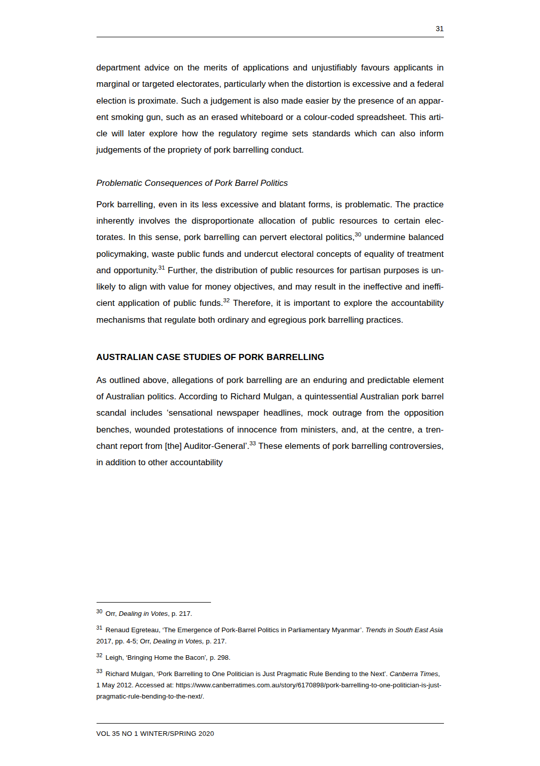31
department advice on the merits of applications and unjustifiably favours applicants in marginal or targeted electorates, particularly when the distortion is excessive and a federal election is proximate. Such a judgement is also made easier by the presence of an apparent smoking gun, such as an erased whiteboard or a colour-coded spreadsheet. This article will later explore how the regulatory regime sets standards which can also inform judgements of the propriety of pork barrelling conduct.
Problematic Consequences of Pork Barrel Politics
Pork barrelling, even in its less excessive and blatant forms, is problematic. The practice inherently involves the disproportionate allocation of public resources to certain electorates. In this sense, pork barrelling can pervert electoral politics,30 undermine balanced policymaking, waste public funds and undercut electoral concepts of equality of treatment and opportunity.31 Further, the distribution of public resources for partisan purposes is unlikely to align with value for money objectives, and may result in the ineffective and inefficient application of public funds.32 Therefore, it is important to explore the accountability mechanisms that regulate both ordinary and egregious pork barrelling practices.
Australian Case Studies of Pork Barrelling
As outlined above, allegations of pork barrelling are an enduring and predictable element of Australian politics. According to Richard Mulgan, a quintessential Australian pork barrel scandal includes ‘sensational newspaper headlines, mock outrage from the opposition benches, wounded protestations of innocence from ministers, and, at the centre, a trenchant report from [the] Auditor-General’.33 These elements of pork barrelling controversies, in addition to other accountability
30 Orr, Dealing in Votes, p. 217.
31 Renaud Egreteau, ‘The Emergence of Pork-Barrel Politics in Parliamentary Myanmar’. Trends in South East Asia 2017, pp. 4-5; Orr, Dealing in Votes, p. 217.
32 Leigh, ‘Bringing Home the Bacon’, p. 298.
33 Richard Mulgan, ‘Pork Barrelling to One Politician is Just Pragmatic Rule Bending to the Next’. Canberra Times, 1 May 2012. Accessed at: https://www.canberratimes.com.au/story/6170898/pork-barrelling-to-one-politician-is-just-pragmatic-rule-bending-to-the-next/.
VOL 35 NO 1 WINTER/SPRING 2020